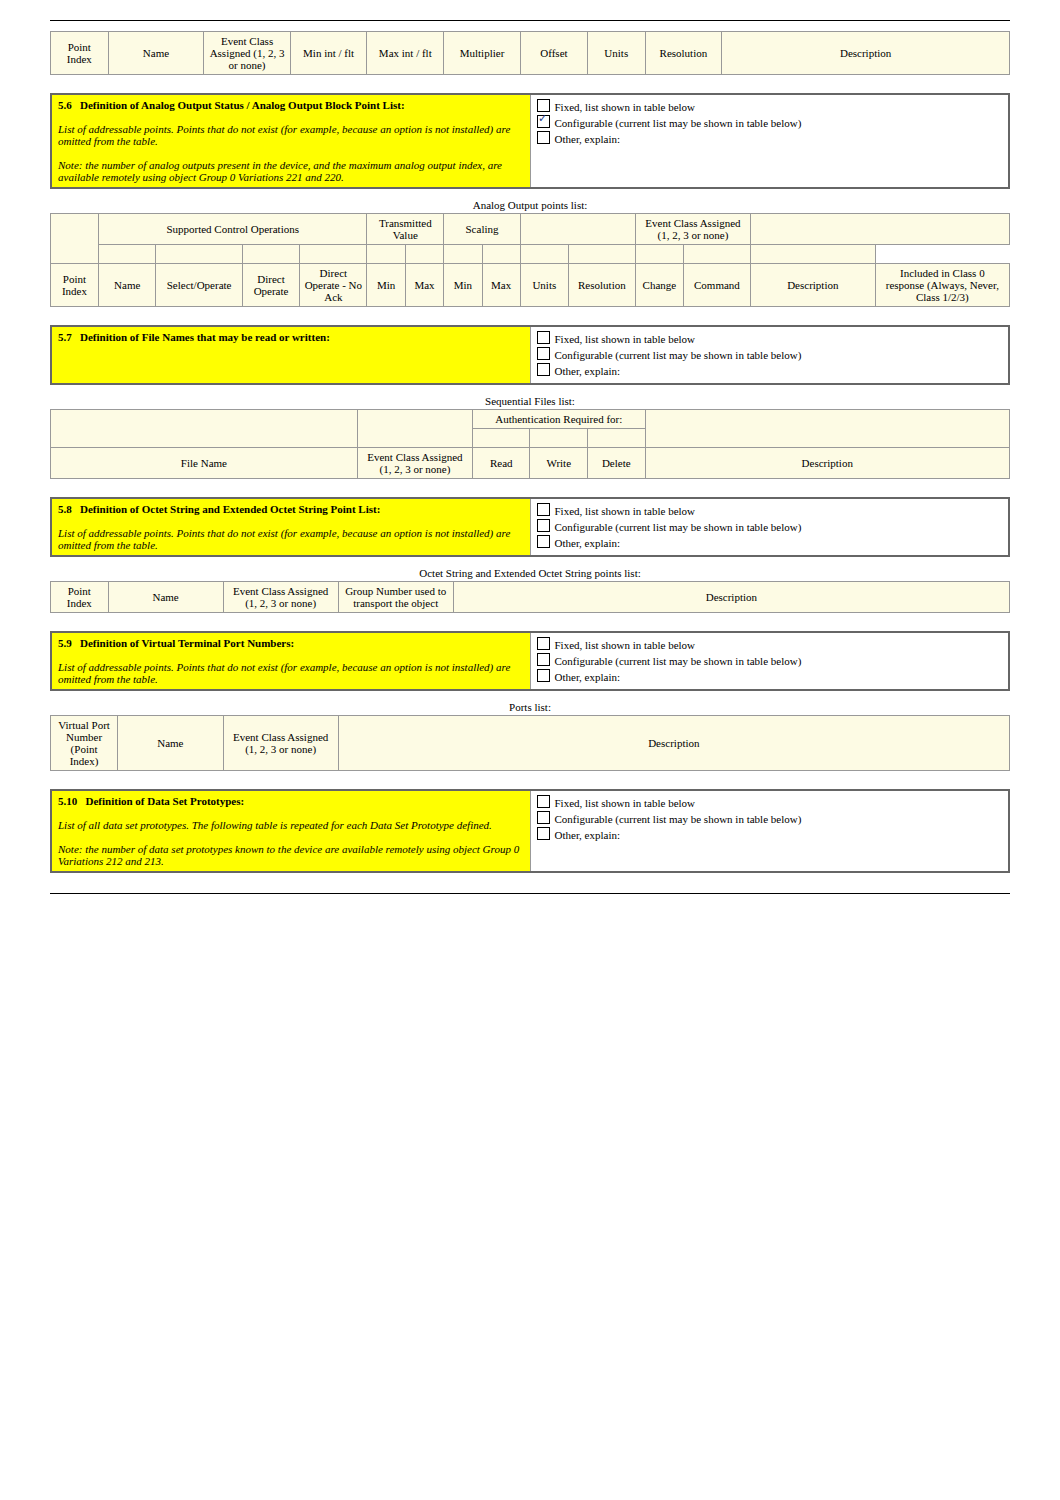| Point Index | Name | Event Class Assigned (1, 2, 3 or none) | Min int / flt | Max int / flt | Multiplier | Offset | Units | Resolution | Description |
| 5.6 Definition of Analog Output Status / Analog Output Block Point List: List of addressable points. Points that do not exist (for example, because an option is not installed) are omitted from the table. Note: the number of analog outputs present in the device, and the maximum analog output index, are available remotely using object Group 0 Variations 221 and 220. | Fixed, list shown in table below Configurable (current list may be shown in table below) Other, explain: |
Analog Output points list:
| | Supported Control Operations | Transmitted Value | Scaling | | Event Class Assigned (1, 2, 3 or none) | |
| Point Index | Name | Select/Operate | Direct Operate | Direct Operate - No Ack | Min | Max | Min | Max | Units | Resolution | Change | Command | Description | Included in Class 0 response (Always, Never, Class 1/2/3) |
| 5.7 Definition of File Names that may be read or written: | Fixed, list shown in table below Configurable (current list may be shown in table below) Other, explain: |
Sequential Files list:
| | | Authentication Required for: | |
| File Name | Event Class Assigned (1, 2, 3 or none) | Read | Write | Delete | Description |
| 5.8 Definition of Octet String and Extended Octet String Point List: List of addressable points. Points that do not exist (for example, because an option is not installed) are omitted from the table. | Fixed, list shown in table below Configurable (current list may be shown in table below) Other, explain: |
Octet String and Extended Octet String points list:
| Point Index | Name | Event Class Assigned (1, 2, 3 or none) | Group Number used to transport the object | Description |
| 5.9 Definition of Virtual Terminal Port Numbers: List of addressable points. Points that do not exist (for example, because an option is not installed) are omitted from the table. | Fixed, list shown in table below Configurable (current list may be shown in table below) Other, explain: |
Ports list:
| Virtual Port Number (Point Index) | Name | Event Class Assigned (1, 2, 3 or none) | Description |
| 5.10 Definition of Data Set Prototypes: List of all data set prototypes. The following table is repeated for each Data Set Prototype defined. Note: the number of data set prototypes known to the device are available remotely using object Group 0 Variations 212 and 213. | Fixed, list shown in table below Configurable (current list may be shown in table below) Other, explain: |